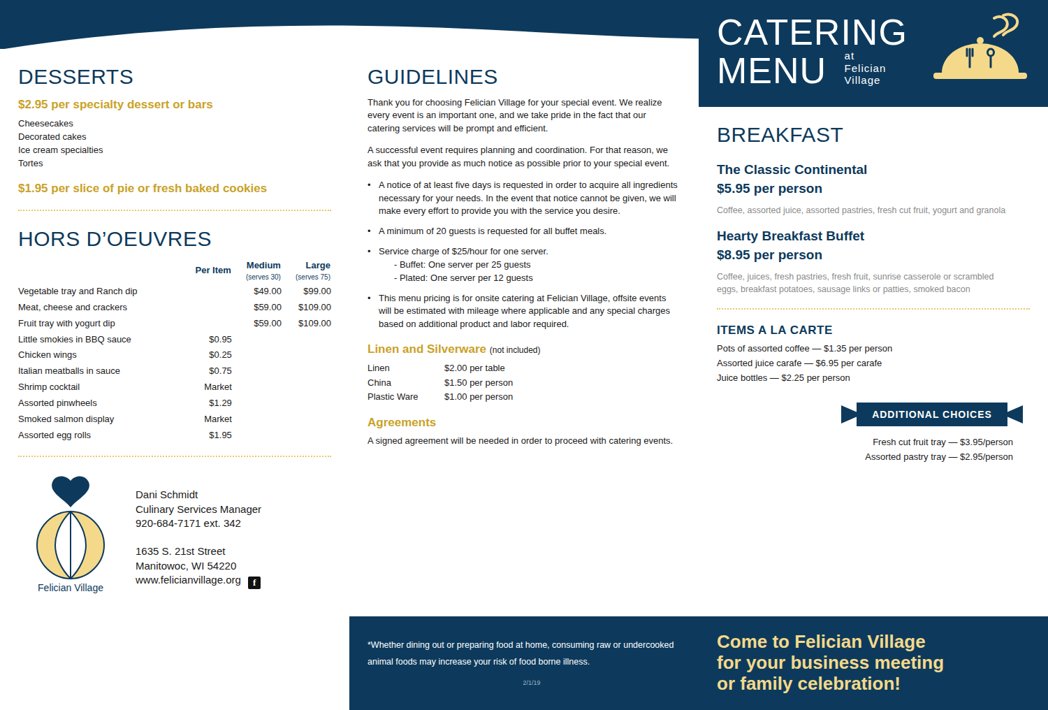DESSERTS
$2.95 per specialty dessert or bars
Cheesecakes
Decorated cakes
Ice cream specialties
Tortes
$1.95 per slice of pie or fresh baked cookies
HORS D’OEUVRES
| | Per Item | Medium (serves 30) | Large (serves 75) |
| --- | --- | --- | --- |
| Vegetable tray and Ranch dip | | $49.00 | $99.00 |
| Meat, cheese and crackers | | $59.00 | $109.00 |
| Fruit tray with yogurt dip | | $59.00 | $109.00 |
| Little smokies in BBQ sauce | $0.95 | | |
| Chicken wings | $0.25 | | |
| Italian meatballs in sauce | $0.75 | | |
| Shrimp cocktail | Market | | |
| Assorted pinwheels | $1.29 | | |
| Smoked salmon display | Market | | |
| Assorted egg rolls | $1.95 | | |
Felician Village
Dani Schmidt
Culinary Services Manager
920-684-7171 ext. 342
1635 S. 21st Street
Manitowoc, WI 54220
www.felicianvillage.org f
GUIDELINES
Thank you for choosing Felician Village for your special event. We realize every event is an important one, and we take pride in the fact that our catering services will be prompt and efficient.
A successful event requires planning and coordination. For that reason, we ask that you provide as much notice as possible prior to your special event.
A notice of at least five days is requested in order to acquire all ingredients necessary for your needs. In the event that notice cannot be given, we will make every effort to provide you with the service you desire.
A minimum of 20 guests is requested for all buffet meals.
Service charge of $25/hour for one server. - Buffet: One server per 25 guests - Plated: One server per 12 guests
This menu pricing is for onsite catering at Felician Village, offsite events will be estimated with mileage where applicable and any special charges based on additional product and labor required.
Linen and Silverware (not included)
| Linen | $2.00 per table |
| China | $1.50 per person |
| Plastic Ware | $1.00 per person |
Agreements
A signed agreement will be needed in order to proceed with catering events.
CATERING
MENU at
Felician
Village
BREAKFAST
The Classic Continental
$5.95 per person
Coffee, assorted juice, assorted pastries, fresh cut fruit, yogurt and granola
Hearty Breakfast Buffet
$8.95 per person
Coffee, juices, fresh pastries, fresh fruit, sunrise casserole or scrambled eggs, breakfast potatoes, sausage links or patties, smoked bacon
ITEMS A LA CARTE
Pots of assorted coffee — $1.35 per person
Assorted juice carafe — $6.95 per carafe
Juice bottles — $2.25 per person
ADDITIONAL CHOICES
Fresh cut fruit tray — $3.95/person
Assorted pastry tray — $2.95/person
*Whether dining out or preparing food at home, consuming raw or undercooked animal foods may increase your risk of food borne illness.
2/1/19
Come to Felician Village
for your business meeting
or family celebration!